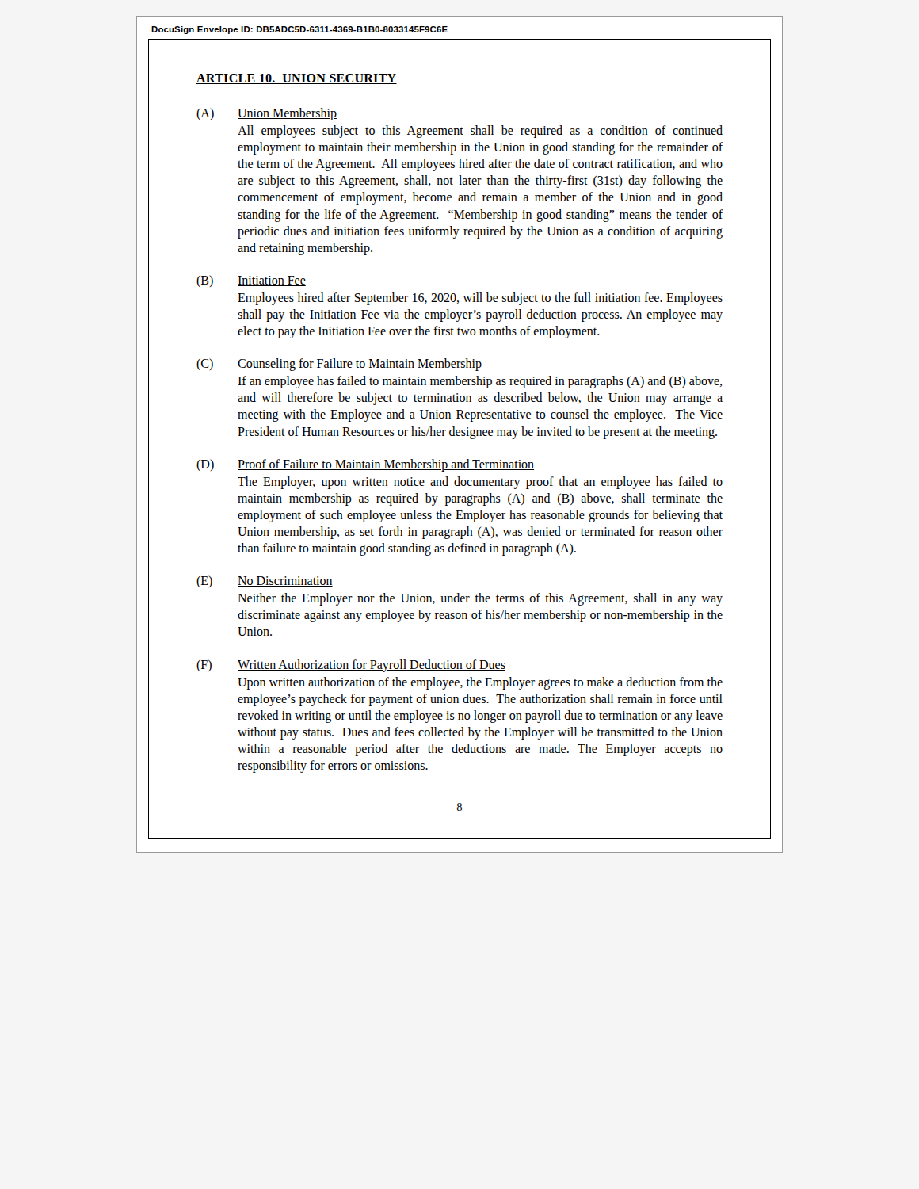DocuSign Envelope ID: DB5ADC5D-6311-4369-B1B0-8033145F9C6E
ARTICLE 10. UNION SECURITY
(A)
Union Membership
All employees subject to this Agreement shall be required as a condition of continued employment to maintain their membership in the Union in good standing for the remainder of the term of the Agreement. All employees hired after the date of contract ratification, and who are subject to this Agreement, shall, not later than the thirty-first (31st) day following the commencement of employment, become and remain a member of the Union and in good standing for the life of the Agreement. “Membership in good standing” means the tender of periodic dues and initiation fees uniformly required by the Union as a condition of acquiring and retaining membership.
(B)
Initiation Fee
Employees hired after September 16, 2020, will be subject to the full initiation fee. Employees shall pay the Initiation Fee via the employer’s payroll deduction process. An employee may elect to pay the Initiation Fee over the first two months of employment.
(C)
Counseling for Failure to Maintain Membership
If an employee has failed to maintain membership as required in paragraphs (A) and (B) above, and will therefore be subject to termination as described below, the Union may arrange a meeting with the Employee and a Union Representative to counsel the employee. The Vice President of Human Resources or his/her designee may be invited to be present at the meeting.
(D)
Proof of Failure to Maintain Membership and Termination
The Employer, upon written notice and documentary proof that an employee has failed to maintain membership as required by paragraphs (A) and (B) above, shall terminate the employment of such employee unless the Employer has reasonable grounds for believing that Union membership, as set forth in paragraph (A), was denied or terminated for reason other than failure to maintain good standing as defined in paragraph (A).
(E)
No Discrimination
Neither the Employer nor the Union, under the terms of this Agreement, shall in any way discriminate against any employee by reason of his/her membership or non-membership in the Union.
(F)
Written Authorization for Payroll Deduction of Dues
Upon written authorization of the employee, the Employer agrees to make a deduction from the employee’s paycheck for payment of union dues. The authorization shall remain in force until revoked in writing or until the employee is no longer on payroll due to termination or any leave without pay status. Dues and fees collected by the Employer will be transmitted to the Union within a reasonable period after the deductions are made. The Employer accepts no responsibility for errors or omissions.
8